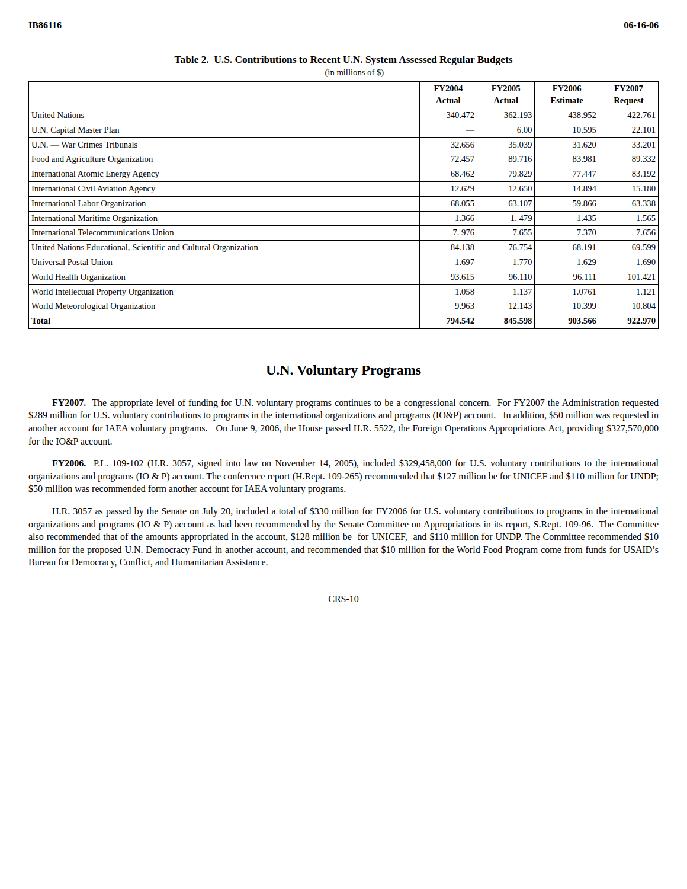IB86116 06-16-06
Table 2. U.S. Contributions to Recent U.N. System Assessed Regular Budgets
(in millions of $)
| | FY2004 Actual | FY2005 Actual | FY2006 Estimate | FY2007 Request |
| --- | --- | --- | --- | --- |
| United Nations | 340.472 | 362.193 | 438.952 | 422.761 |
| U.N. Capital Master Plan | — | 6.00 | 10.595 | 22.101 |
| U.N. — War Crimes Tribunals | 32.656 | 35.039 | 31.620 | 33.201 |
| Food and Agriculture Organization | 72.457 | 89.716 | 83.981 | 89.332 |
| International Atomic Energy Agency | 68.462 | 79.829 | 77.447 | 83.192 |
| International Civil Aviation Agency | 12.629 | 12.650 | 14.894 | 15.180 |
| International Labor Organization | 68.055 | 63.107 | 59.866 | 63.338 |
| International Maritime Organization | 1.366 | 1. 479 | 1.435 | 1.565 |
| International Telecommunications Union | 7. 976 | 7.655 | 7.370 | 7.656 |
| United Nations Educational, Scientific and Cultural Organization | 84.138 | 76.754 | 68.191 | 69.599 |
| Universal Postal Union | 1.697 | 1.770 | 1.629 | 1.690 |
| World Health Organization | 93.615 | 96.110 | 96.111 | 101.421 |
| World Intellectual Property Organization | 1.058 | 1.137 | 1.0761 | 1.121 |
| World Meteorological Organization | 9.963 | 12.143 | 10.399 | 10.804 |
| Total | 794.542 | 845.598 | 903.566 | 922.970 |
U.N. Voluntary Programs
FY2007. The appropriate level of funding for U.N. voluntary programs continues to be a congressional concern. For FY2007 the Administration requested $289 million for U.S. voluntary contributions to programs in the international organizations and programs (IO&P) account. In addition, $50 million was requested in another account for IAEA voluntary programs. On June 9, 2006, the House passed H.R. 5522, the Foreign Operations Appropriations Act, providing $327,570,000 for the IO&P account.
FY2006. P.L. 109-102 (H.R. 3057, signed into law on November 14, 2005), included $329,458,000 for U.S. voluntary contributions to the international organizations and programs (IO & P) account. The conference report (H.Rept. 109-265) recommended that $127 million be for UNICEF and $110 million for UNDP; $50 million was recommended form another account for IAEA voluntary programs.
H.R. 3057 as passed by the Senate on July 20, included a total of $330 million for FY2006 for U.S. voluntary contributions to programs in the international organizations and programs (IO & P) account as had been recommended by the Senate Committee on Appropriations in its report, S.Rept. 109-96. The Committee also recommended that of the amounts appropriated in the account, $128 million be for UNICEF, and $110 million for UNDP. The Committee recommended $10 million for the proposed U.N. Democracy Fund in another account, and recommended that $10 million for the World Food Program come from funds for USAID’s Bureau for Democracy, Conflict, and Humanitarian Assistance.
CRS-10